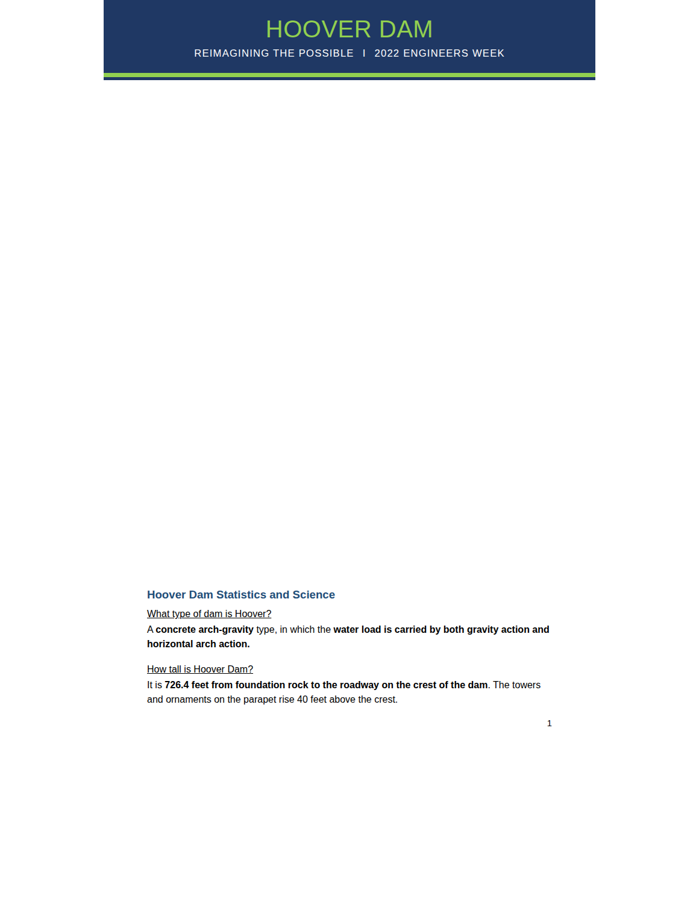HOOVER DAM
REIMAGINING THE POSSIBLEI2022 ENGINEERS WEEK
Hoover Dam Statistics and Science
What type of dam is Hoover?
A concrete arch-gravity type, in which the water load is carried by both gravity action and horizontal arch action.
How tall is Hoover Dam?
It is 726.4 feet from foundation rock to the roadway on the crest of the dam. The towers and ornaments on the parapet rise 40 feet above the crest.
1